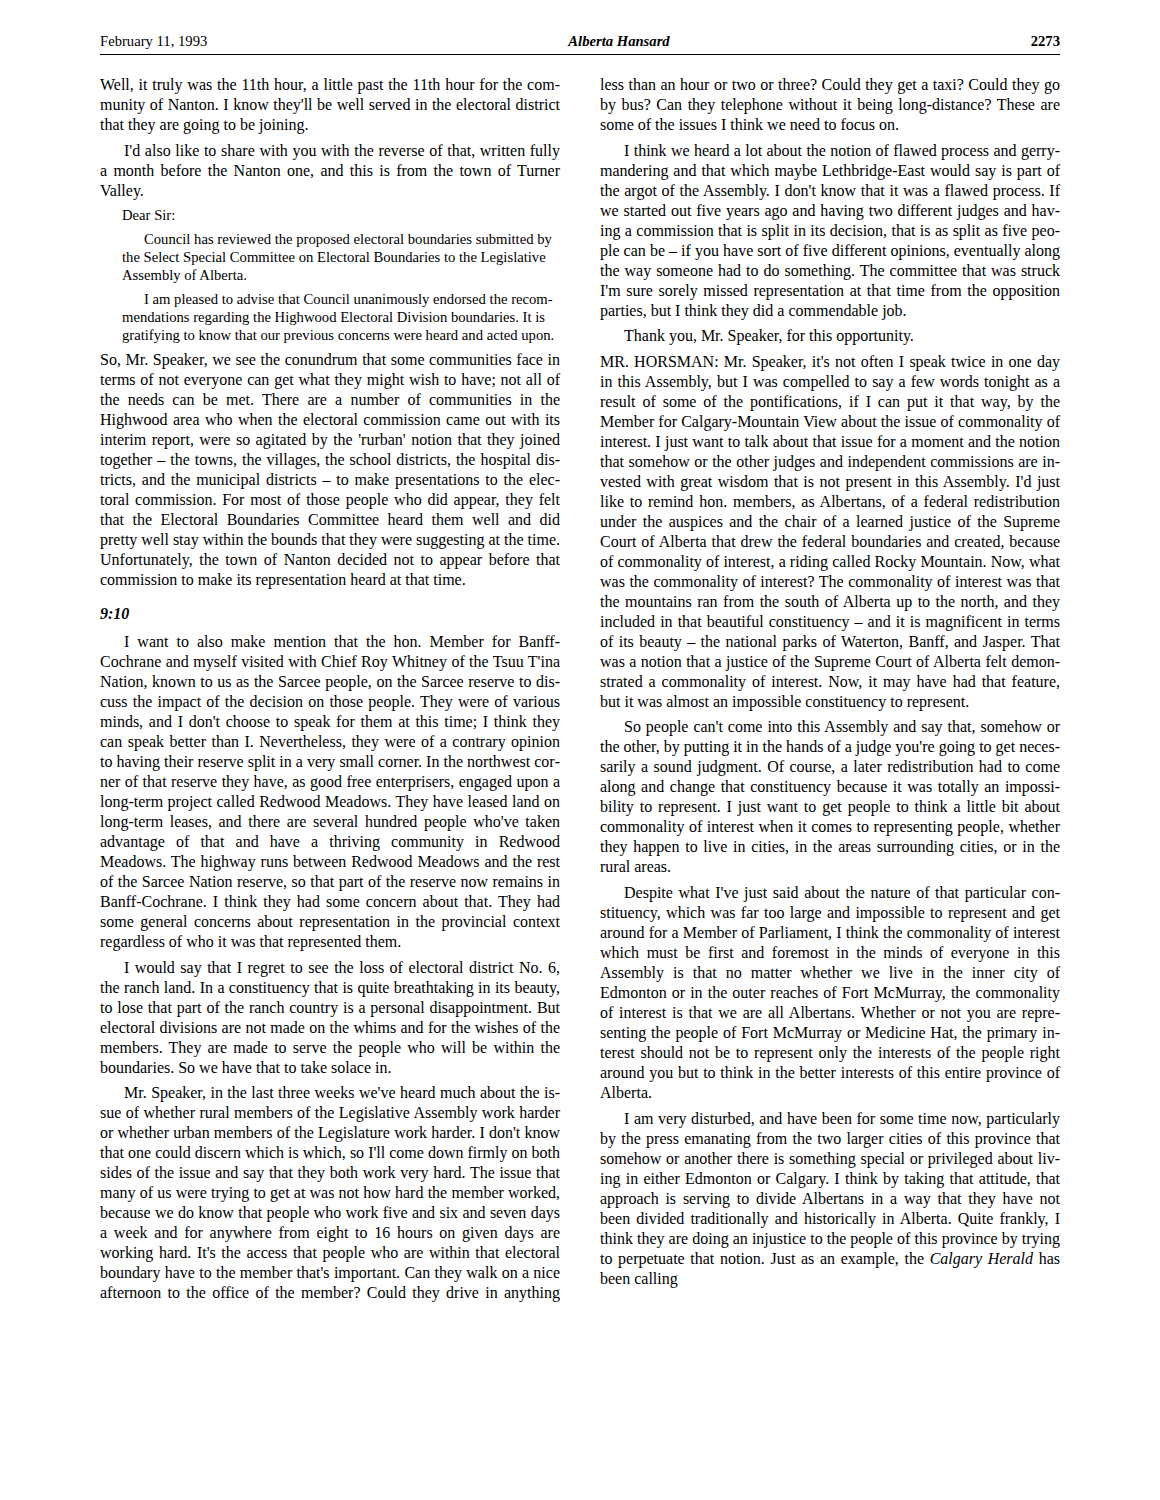February 11, 1993 Alberta Hansard 2273
Well, it truly was the 11th hour, a little past the 11th hour for the community of Nanton. I know they'll be well served in the electoral district that they are going to be joining.
I'd also like to share with you with the reverse of that, written fully a month before the Nanton one, and this is from the town of Turner Valley.
Dear Sir:
Council has reviewed the proposed electoral boundaries submitted by the Select Special Committee on Electoral Boundaries to the Legislative Assembly of Alberta.
I am pleased to advise that Council unanimously endorsed the recommendations regarding the Highwood Electoral Division boundaries. It is gratifying to know that our previous concerns were heard and acted upon.
So, Mr. Speaker, we see the conundrum that some communities face in terms of not everyone can get what they might wish to have; not all of the needs can be met. There are a number of communities in the Highwood area who when the electoral commission came out with its interim report, were so agitated by the 'rurban' notion that they joined together – the towns, the villages, the school districts, the hospital districts, and the municipal districts – to make presentations to the electoral commission. For most of those people who did appear, they felt that the Electoral Boundaries Committee heard them well and did pretty well stay within the bounds that they were suggesting at the time. Unfortunately, the town of Nanton decided not to appear before that commission to make its representation heard at that time.
9:10
I want to also make mention that the hon. Member for Banff-Cochrane and myself visited with Chief Roy Whitney of the Tsuu T'ina Nation, known to us as the Sarcee people, on the Sarcee reserve to discuss the impact of the decision on those people. They were of various minds, and I don't choose to speak for them at this time; I think they can speak better than I. Nevertheless, they were of a contrary opinion to having their reserve split in a very small corner. In the northwest corner of that reserve they have, as good free enterprisers, engaged upon a long-term project called Redwood Meadows. They have leased land on long-term leases, and there are several hundred people who've taken advantage of that and have a thriving community in Redwood Meadows. The highway runs between Redwood Meadows and the rest of the Sarcee Nation reserve, so that part of the reserve now remains in Banff-Cochrane. I think they had some concern about that. They had some general concerns about representation in the provincial context regardless of who it was that represented them.
I would say that I regret to see the loss of electoral district No. 6, the ranch land. In a constituency that is quite breathtaking in its beauty, to lose that part of the ranch country is a personal disappointment. But electoral divisions are not made on the whims and for the wishes of the members. They are made to serve the people who will be within the boundaries. So we have that to take solace in.
Mr. Speaker, in the last three weeks we've heard much about the issue of whether rural members of the Legislative Assembly work harder or whether urban members of the Legislature work harder. I don't know that one could discern which is which, so I'll come down firmly on both sides of the issue and say that they both work very hard. The issue that many of us were trying to get at was not how hard the member worked, because we do know that people who work five and six and seven days a week and for anywhere from eight to 16 hours on given days are working hard. It's the access that people who are within that electoral boundary have to the member that's important. Can they walk on a nice afternoon to the office of the member? Could they drive in anything less than an hour or two or three? Could they get a taxi? Could they go by bus? Can they telephone without it being long-distance? These are some of the issues I think we need to focus on.
I think we heard a lot about the notion of flawed process and gerrymandering and that which maybe Lethbridge-East would say is part of the argot of the Assembly. I don't know that it was a flawed process. If we started out five years ago and having two different judges and having a commission that is split in its decision, that is as split as five people can be – if you have sort of five different opinions, eventually along the way someone had to do something. The committee that was struck I'm sure sorely missed representation at that time from the opposition parties, but I think they did a commendable job.
Thank you, Mr. Speaker, for this opportunity.
MR. HORSMAN: Mr. Speaker, it's not often I speak twice in one day in this Assembly, but I was compelled to say a few words tonight as a result of some of the pontifications, if I can put it that way, by the Member for Calgary-Mountain View about the issue of commonality of interest. I just want to talk about that issue for a moment and the notion that somehow or the other judges and independent commissions are invested with great wisdom that is not present in this Assembly. I'd just like to remind hon. members, as Albertans, of a federal redistribution under the auspices and the chair of a learned justice of the Supreme Court of Alberta that drew the federal boundaries and created, because of commonality of interest, a riding called Rocky Mountain. Now, what was the commonality of interest? The commonality of interest was that the mountains ran from the south of Alberta up to the north, and they included in that beautiful constituency – and it is magnificent in terms of its beauty – the national parks of Waterton, Banff, and Jasper. That was a notion that a justice of the Supreme Court of Alberta felt demonstrated a commonality of interest. Now, it may have had that feature, but it was almost an impossible constituency to represent.
So people can't come into this Assembly and say that, somehow or the other, by putting it in the hands of a judge you're going to get necessarily a sound judgment. Of course, a later redistribution had to come along and change that constituency because it was totally an impossibility to represent. I just want to get people to think a little bit about commonality of interest when it comes to representing people, whether they happen to live in cities, in the areas surrounding cities, or in the rural areas.
Despite what I've just said about the nature of that particular constituency, which was far too large and impossible to represent and get around for a Member of Parliament, I think the commonality of interest which must be first and foremost in the minds of everyone in this Assembly is that no matter whether we live in the inner city of Edmonton or in the outer reaches of Fort McMurray, the commonality of interest is that we are all Albertans. Whether or not you are representing the people of Fort McMurray or Medicine Hat, the primary interest should not be to represent only the interests of the people right around you but to think in the better interests of this entire province of Alberta.
I am very disturbed, and have been for some time now, particularly by the press emanating from the two larger cities of this province that somehow or another there is something special or privileged about living in either Edmonton or Calgary. I think by taking that attitude, that approach is serving to divide Albertans in a way that they have not been divided traditionally and historically in Alberta. Quite frankly, I think they are doing an injustice to the people of this province by trying to perpetuate that notion. Just as an example, the Calgary Herald has been calling